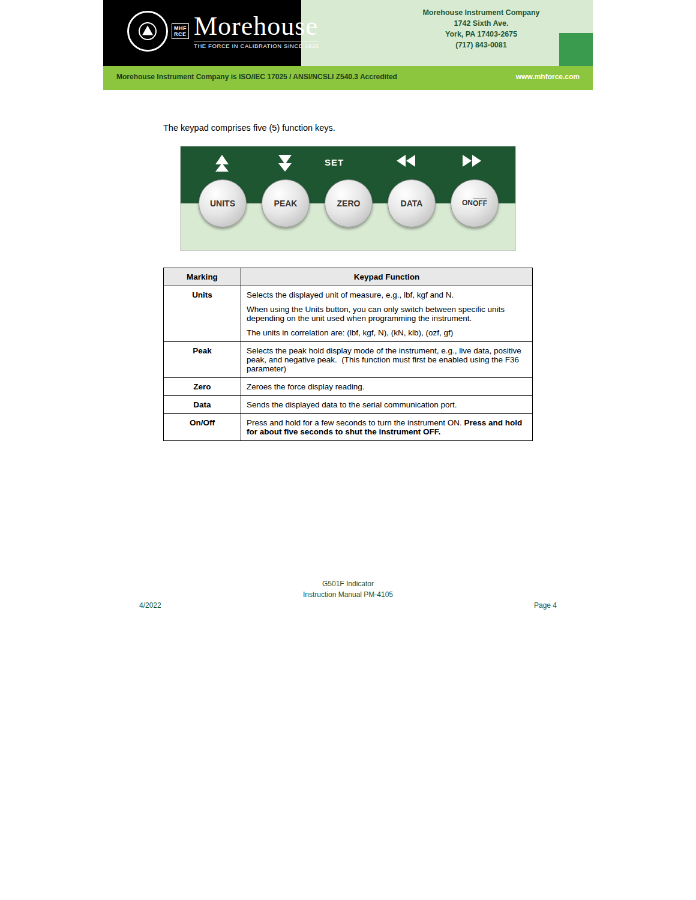MHF
RCE
Morehouse
The Force in Calibration Since 1925
Morehouse Instrument Company
1742 Sixth Ave.
York, PA 17403-2675
(717) 843-0081
Morehouse Instrument Company is ISO/IEC 17025 / ANSI/NCSLI Z540.3 Accredited
www.mhforce.com
The keypad comprises five (5) function keys.
SET
UNITS
PEAK
ZERO
DATA
ON
OFF
| Marking | Keypad Function |
| --- | --- |
| Units | Selects the displayed unit of measure, e.g., lbf, kgf and N. When using the Units button, you can only switch between specific units depending on the unit used when programming the instrument. The units in correlation are: (lbf, kgf, N), (kN, klb), (ozf, gf) |
| Peak | Selects the peak hold display mode of the instrument, e.g., live data, positive peak, and negative peak. (This function must first be enabled using the F36 parameter) |
| Zero | Zeroes the force display reading. |
| Data | Sends the displayed data to the serial communication port. |
| On/Off | Press and hold for a few seconds to turn the instrument ON. Press and hold for about five seconds to shut the instrument OFF. |
G501F Indicator
Instruction Manual PM-4105
4/2022
Page 4